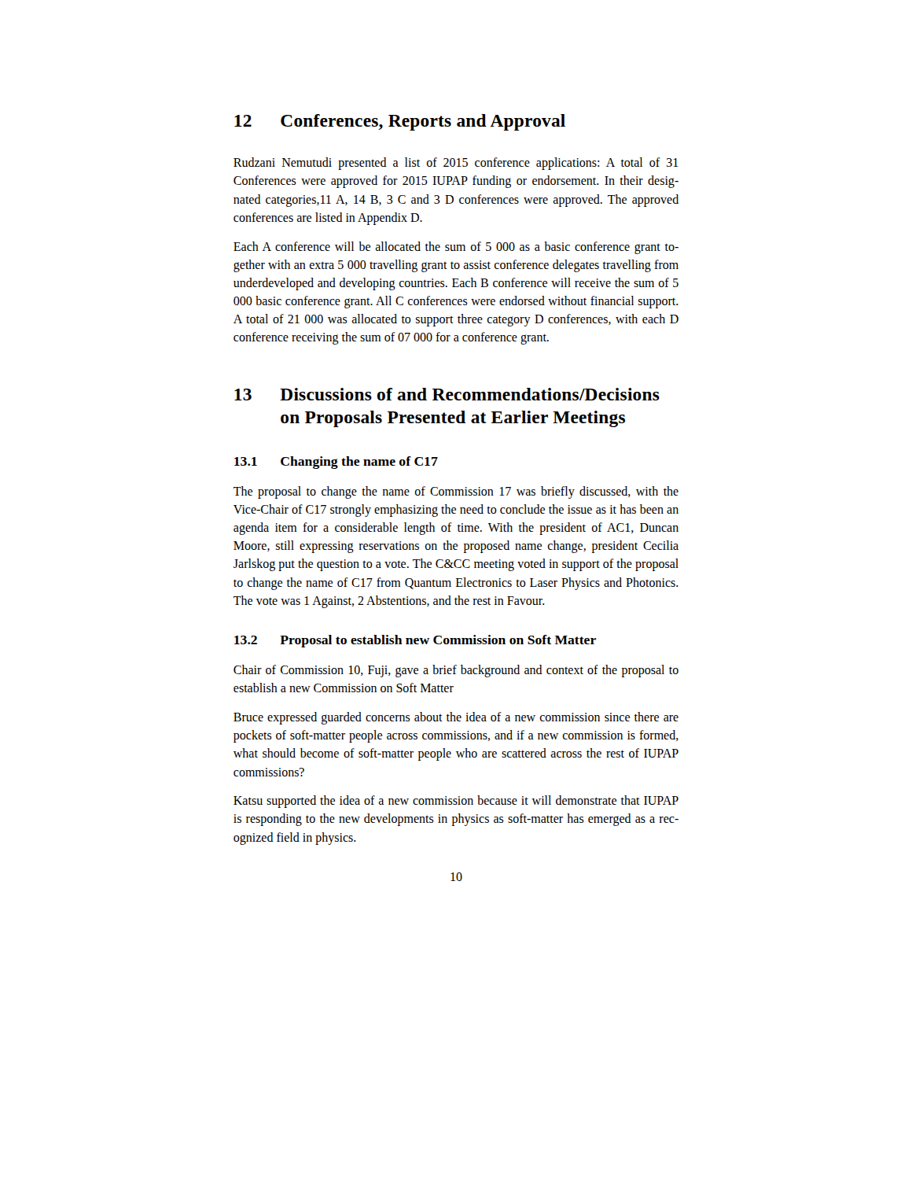12 Conferences, Reports and Approval
Rudzani Nemutudi presented a list of 2015 conference applications: A total of 31 Conferences were approved for 2015 IUPAP funding or endorsement. In their designated categories,11 A, 14 B, 3 C and 3 D conferences were approved. The approved conferences are listed in Appendix D.
Each A conference will be allocated the sum of 5 000 as a basic conference grant together with an extra 5 000 travelling grant to assist conference delegates travelling from underdeveloped and developing countries. Each B conference will receive the sum of 5 000 basic conference grant. All C conferences were endorsed without financial support. A total of 21 000 was allocated to support three category D conferences, with each D conference receiving the sum of 07 000 for a conference grant.
13 Discussions of and Recommendations/Decisions on Proposals Presented at Earlier Meetings
13.1 Changing the name of C17
The proposal to change the name of Commission 17 was briefly discussed, with the Vice-Chair of C17 strongly emphasizing the need to conclude the issue as it has been an agenda item for a considerable length of time. With the president of AC1, Duncan Moore, still expressing reservations on the proposed name change, president Cecilia Jarlskog put the question to a vote. The C&CC meeting voted in support of the proposal to change the name of C17 from Quantum Electronics to Laser Physics and Photonics. The vote was 1 Against, 2 Abstentions, and the rest in Favour.
13.2 Proposal to establish new Commission on Soft Matter
Chair of Commission 10, Fuji, gave a brief background and context of the proposal to establish a new Commission on Soft Matter
Bruce expressed guarded concerns about the idea of a new commission since there are pockets of soft-matter people across commissions, and if a new commission is formed, what should become of soft-matter people who are scattered across the rest of IUPAP commissions?
Katsu supported the idea of a new commission because it will demonstrate that IUPAP is responding to the new developments in physics as soft-matter has emerged as a recognized field in physics.
10